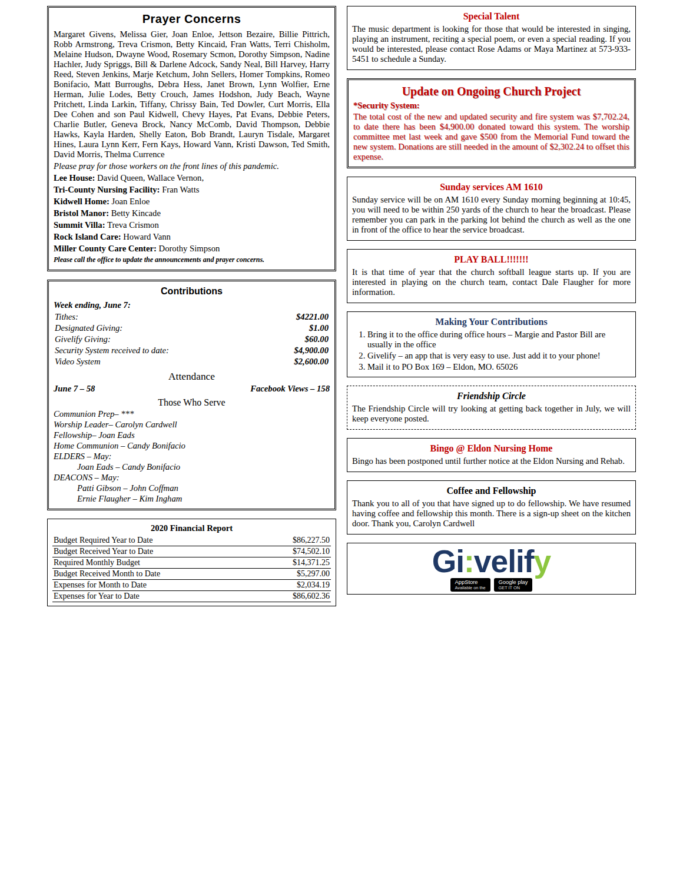Prayer Concerns
Margaret Givens, Melissa Gier, Joan Enloe, Jettson Bezaire, Billie Pittrich, Robb Armstrong, Treva Crismon, Betty Kincaid, Fran Watts, Terri Chisholm, Melaine Hudson, Dwayne Wood, Rosemary Scmon, Dorothy Simpson, Nadine Hachler, Judy Spriggs, Bill & Darlene Adcock, Sandy Neal, Bill Harvey, Harry Reed, Steven Jenkins, Marje Ketchum, John Sellers, Homer Tompkins, Romeo Bonifacio, Matt Burroughs, Debra Hess, Janet Brown, Lynn Wolfier, Erne Herman, Julie Lodes, Betty Crouch, James Hodshon, Judy Beach, Wayne Pritchett, Linda Larkin, Tiffany, Chrissy Bain, Ted Dowler, Curt Morris, Ella Dee Cohen and son Paul Kidwell, Chevy Hayes, Pat Evans, Debbie Peters, Charlie Butler, Geneva Brock, Nancy McComb, David Thompson, Debbie Hawks, Kayla Harden, Shelly Eaton, Bob Brandt, Lauryn Tisdale, Margaret Hines, Laura Lynn Kerr, Fern Kays, Howard Vann, Kristi Dawson, Ted Smith, David Morris, Thelma Currence
Please pray for those workers on the front lines of this pandemic.
Lee House: David Queen, Wallace Vernon,
Tri-County Nursing Facility: Fran Watts
Kidwell Home: Joan Enloe
Bristol Manor: Betty Kincade
Summit Villa: Treva Crismon
Rock Island Care: Howard Vann
Miller County Care Center: Dorothy Simpson
Please call the office to update the announcements and prayer concerns.
Contributions
Week ending, June 7:
| Tithes: | $4221.00 |
| Designated Giving: | $1.00 |
| Givelify Giving: | $60.00 |
| Security System received to date: | $4,900.00 |
| Video System | $2,600.00 |
Attendance
June 7 – 58 Facebook Views – 158
Those Who Serve
Communion Prep– ***
Worship Leader– Carolyn Cardwell
Fellowship– Joan Eads
Home Communion – Candy Bonifacio
ELDERS – May:
Joan Eads – Candy Bonifacio
DEACONS – May:
Patti Gibson – John Coffman
Ernie Flaugher – Kim Ingham
| 2020 Financial Report |
| --- |
| Budget Required Year to Date | $86,227.50 |
| Budget Received Year to Date | $74,502.10 |
| Required Monthly Budget | $14,371.25 |
| Budget Received Month to Date | $5,297.00 |
| Expenses for Month to Date | $2,034.19 |
| Expenses for Year to Date | $86,602.36 |
Special Talent
The music department is looking for those that would be interested in singing, playing an instrument, reciting a special poem, or even a special reading. If you would be interested, please contact Rose Adams or Maya Martinez at 573-933-5451 to schedule a Sunday.
Update on Ongoing Church Project
*Security System:
The total cost of the new and updated security and fire system was $7,702.24, to date there has been $4,900.00 donated toward this system. The worship committee met last week and gave $500 from the Memorial Fund toward the new system. Donations are still needed in the amount of $2,302.24 to offset this expense.
Sunday services AM 1610
Sunday service will be on AM 1610 every Sunday morning beginning at 10:45, you will need to be within 250 yards of the church to hear the broadcast. Please remember you can park in the parking lot behind the church as well as the one in front of the office to hear the service broadcast.
PLAY BALL!!!!!!!
It is that time of year that the church softball league starts up. If you are interested in playing on the church team, contact Dale Flaugher for more information.
Making Your Contributions
Bring it to the office during office hours – Margie and Pastor Bill are usually in the office
Givelify – an app that is very easy to use. Just add it to your phone!
Mail it to PO Box 169 – Eldon, MO. 65026
Friendship Circle
The Friendship Circle will try looking at getting back together in July, we will keep everyone posted.
Bingo @ Eldon Nursing Home
Bingo has been postponed until further notice at the Eldon Nursing and Rehab.
Coffee and Fellowship
Thank you to all of you that have signed up to do fellowship. We have resumed having coffee and fellowship this month. There is a sign-up sheet on the kitchen door. Thank you, Carolyn Cardwell
Gi: velif y
AppStoreAvailable on the
Google playGET IT ON